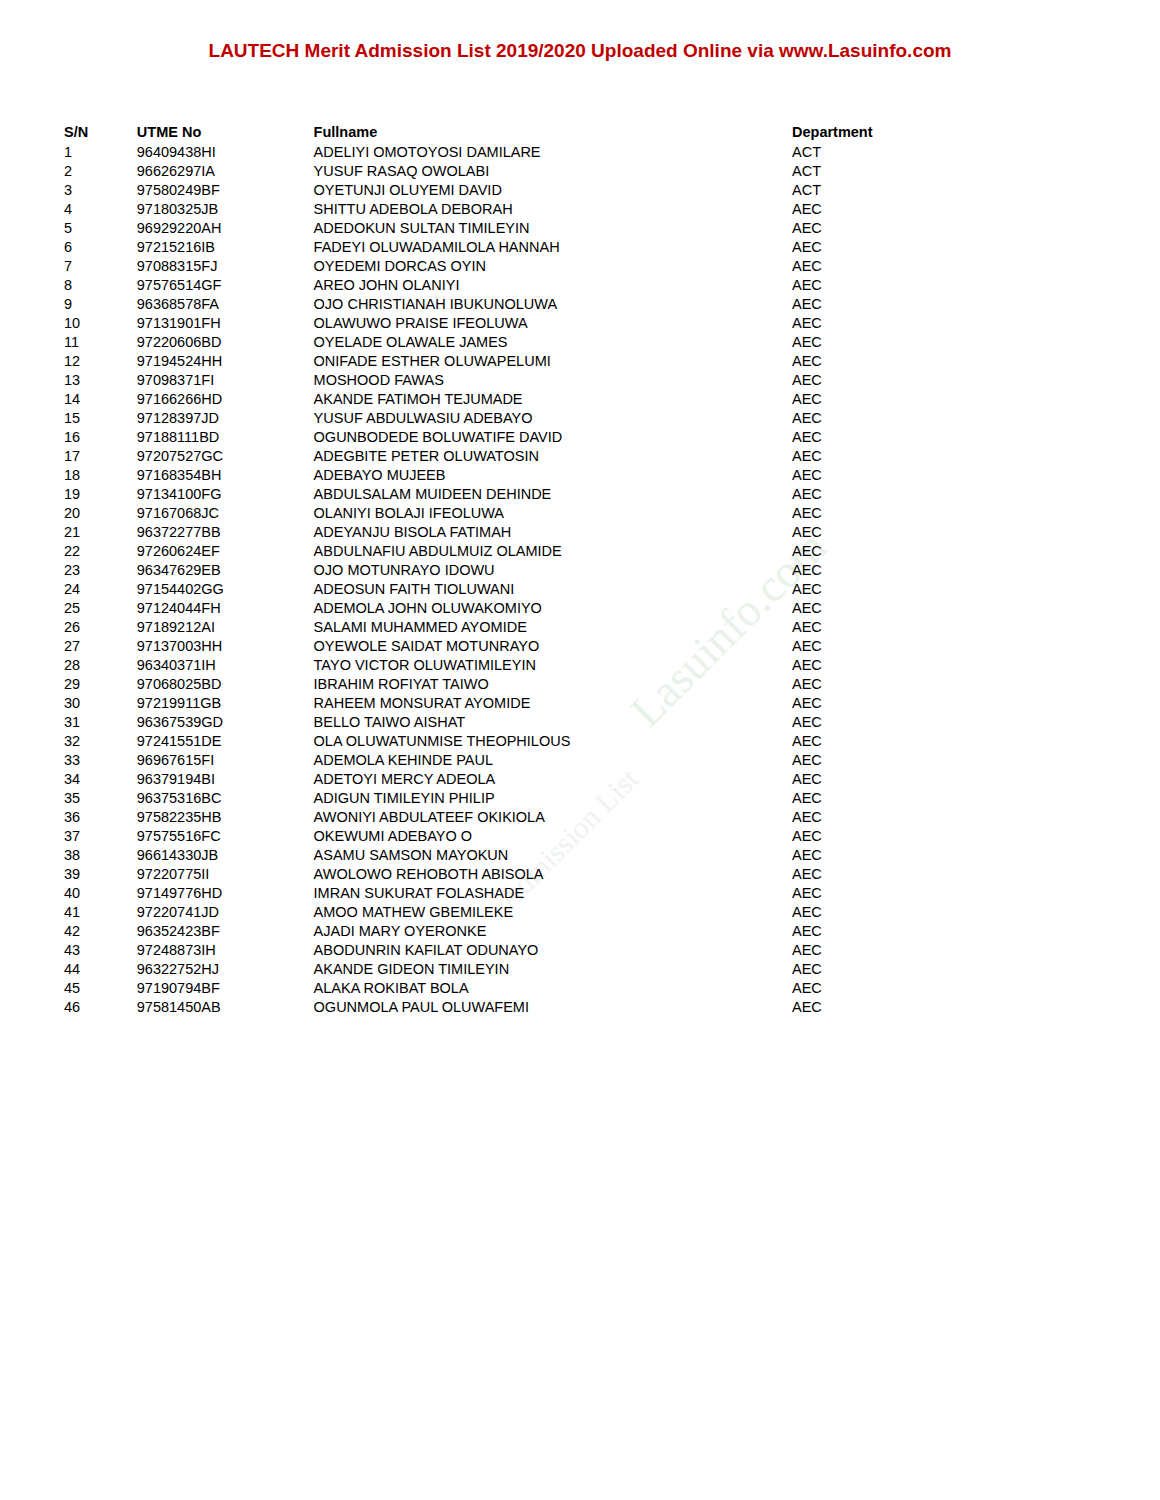LAUTECH Merit Admission List 2019/2020 Uploaded Online via www.Lasuinfo.com
Lasuinfo.com
Admission List
| S/N | UTME No | Fullname | Department |
| --- | --- | --- | --- |
| 1 | 96409438HI | ADELIYI OMOTOYOSI DAMILARE | ACT |
| 2 | 96626297IA | YUSUF RASAQ OWOLABI | ACT |
| 3 | 97580249BF | OYETUNJI OLUYEMI DAVID | ACT |
| 4 | 97180325JB | SHITTU ADEBOLA DEBORAH | AEC |
| 5 | 96929220AH | ADEDOKUN SULTAN TIMILEYIN | AEC |
| 6 | 97215216IB | FADEYI OLUWADAMILOLA HANNAH | AEC |
| 7 | 97088315FJ | OYEDEMI DORCAS OYIN | AEC |
| 8 | 97576514GF | AREO JOHN OLANIYI | AEC |
| 9 | 96368578FA | OJO CHRISTIANAH IBUKUNOLUWA | AEC |
| 10 | 97131901FH | OLAWUWO PRAISE IFEOLUWA | AEC |
| 11 | 97220606BD | OYELADE OLAWALE JAMES | AEC |
| 12 | 97194524HH | ONIFADE ESTHER OLUWAPELUMI | AEC |
| 13 | 97098371FI | MOSHOOD FAWAS | AEC |
| 14 | 97166266HD | AKANDE FATIMOH TEJUMADE | AEC |
| 15 | 97128397JD | YUSUF ABDULWASIU ADEBAYO | AEC |
| 16 | 97188111BD | OGUNBODEDE BOLUWATIFE DAVID | AEC |
| 17 | 97207527GC | ADEGBITE PETER OLUWATOSIN | AEC |
| 18 | 97168354BH | ADEBAYO MUJEEB | AEC |
| 19 | 97134100FG | ABDULSALAM MUIDEEN DEHINDE | AEC |
| 20 | 97167068JC | OLANIYI BOLAJI IFEOLUWA | AEC |
| 21 | 96372277BB | ADEYANJU BISOLA FATIMAH | AEC |
| 22 | 97260624EF | ABDULNAFIU ABDULMUIZ OLAMIDE | AEC |
| 23 | 96347629EB | OJO MOTUNRAYO IDOWU | AEC |
| 24 | 97154402GG | ADEOSUN FAITH TIOLUWANI | AEC |
| 25 | 97124044FH | ADEMOLA JOHN OLUWAKOMIYO | AEC |
| 26 | 97189212AI | SALAMI MUHAMMED AYOMIDE | AEC |
| 27 | 97137003HH | OYEWOLE SAIDAT MOTUNRAYO | AEC |
| 28 | 96340371IH | TAYO VICTOR OLUWATIMILEYIN | AEC |
| 29 | 97068025BD | IBRAHIM ROFIYAT TAIWO | AEC |
| 30 | 97219911GB | RAHEEM MONSURAT AYOMIDE | AEC |
| 31 | 96367539GD | BELLO TAIWO AISHAT | AEC |
| 32 | 97241551DE | OLA OLUWATUNMISE THEOPHILOUS | AEC |
| 33 | 96967615FI | ADEMOLA KEHINDE PAUL | AEC |
| 34 | 96379194BI | ADETOYI MERCY ADEOLA | AEC |
| 35 | 96375316BC | ADIGUN TIMILEYIN PHILIP | AEC |
| 36 | 97582235HB | AWONIYI ABDULATEEF OKIKIOLA | AEC |
| 37 | 97575516FC | OKEWUMI ADEBAYO O | AEC |
| 38 | 96614330JB | ASAMU SAMSON MAYOKUN | AEC |
| 39 | 97220775II | AWOLOWO REHOBOTH ABISOLA | AEC |
| 40 | 97149776HD | IMRAN SUKURAT FOLASHADE | AEC |
| 41 | 97220741JD | AMOO MATHEW GBEMILEKE | AEC |
| 42 | 96352423BF | AJADI MARY OYERONKE | AEC |
| 43 | 97248873IH | ABODUNRIN KAFILAT ODUNAYO | AEC |
| 44 | 96322752HJ | AKANDE GIDEON TIMILEYIN | AEC |
| 45 | 97190794BF | ALAKA ROKIBAT BOLA | AEC |
| 46 | 97581450AB | OGUNMOLA PAUL OLUWAFEMI | AEC |